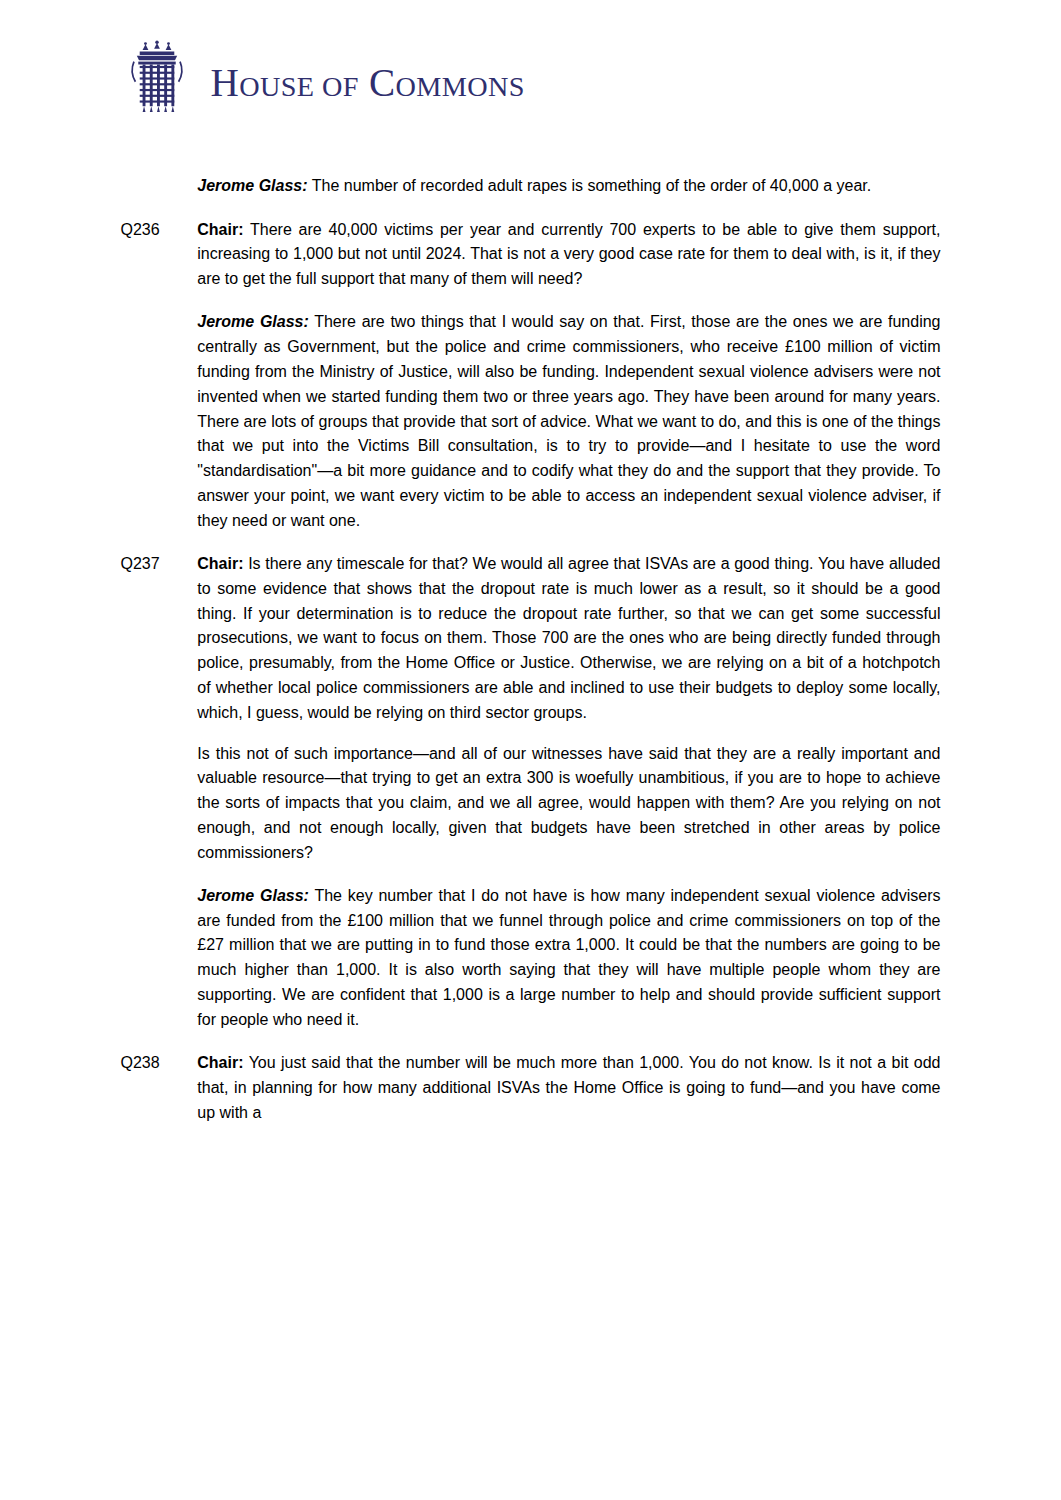HOUSE OF COMMONS
Jerome Glass: The number of recorded adult rapes is something of the order of 40,000 a year.
Q236
Chair: There are 40,000 victims per year and currently 700 experts to be able to give them support, increasing to 1,000 but not until 2024. That is not a very good case rate for them to deal with, is it, if they are to get the full support that many of them will need?
Jerome Glass: There are two things that I would say on that. First, those are the ones we are funding centrally as Government, but the police and crime commissioners, who receive £100 million of victim funding from the Ministry of Justice, will also be funding. Independent sexual violence advisers were not invented when we started funding them two or three years ago. They have been around for many years. There are lots of groups that provide that sort of advice. What we want to do, and this is one of the things that we put into the Victims Bill consultation, is to try to provide—and I hesitate to use the word "standardisation"—a bit more guidance and to codify what they do and the support that they provide. To answer your point, we want every victim to be able to access an independent sexual violence adviser, if they need or want one.
Q237
Chair: Is there any timescale for that? We would all agree that ISVAs are a good thing. You have alluded to some evidence that shows that the dropout rate is much lower as a result, so it should be a good thing. If your determination is to reduce the dropout rate further, so that we can get some successful prosecutions, we want to focus on them. Those 700 are the ones who are being directly funded through police, presumably, from the Home Office or Justice. Otherwise, we are relying on a bit of a hotchpotch of whether local police commissioners are able and inclined to use their budgets to deploy some locally, which, I guess, would be relying on third sector groups.
Is this not of such importance—and all of our witnesses have said that they are a really important and valuable resource—that trying to get an extra 300 is woefully unambitious, if you are to hope to achieve the sorts of impacts that you claim, and we all agree, would happen with them? Are you relying on not enough, and not enough locally, given that budgets have been stretched in other areas by police commissioners?
Jerome Glass: The key number that I do not have is how many independent sexual violence advisers are funded from the £100 million that we funnel through police and crime commissioners on top of the £27 million that we are putting in to fund those extra 1,000. It could be that the numbers are going to be much higher than 1,000. It is also worth saying that they will have multiple people whom they are supporting. We are confident that 1,000 is a large number to help and should provide sufficient support for people who need it.
Q238
Chair: You just said that the number will be much more than 1,000. You do not know. Is it not a bit odd that, in planning for how many additional ISVAs the Home Office is going to fund—and you have come up with a